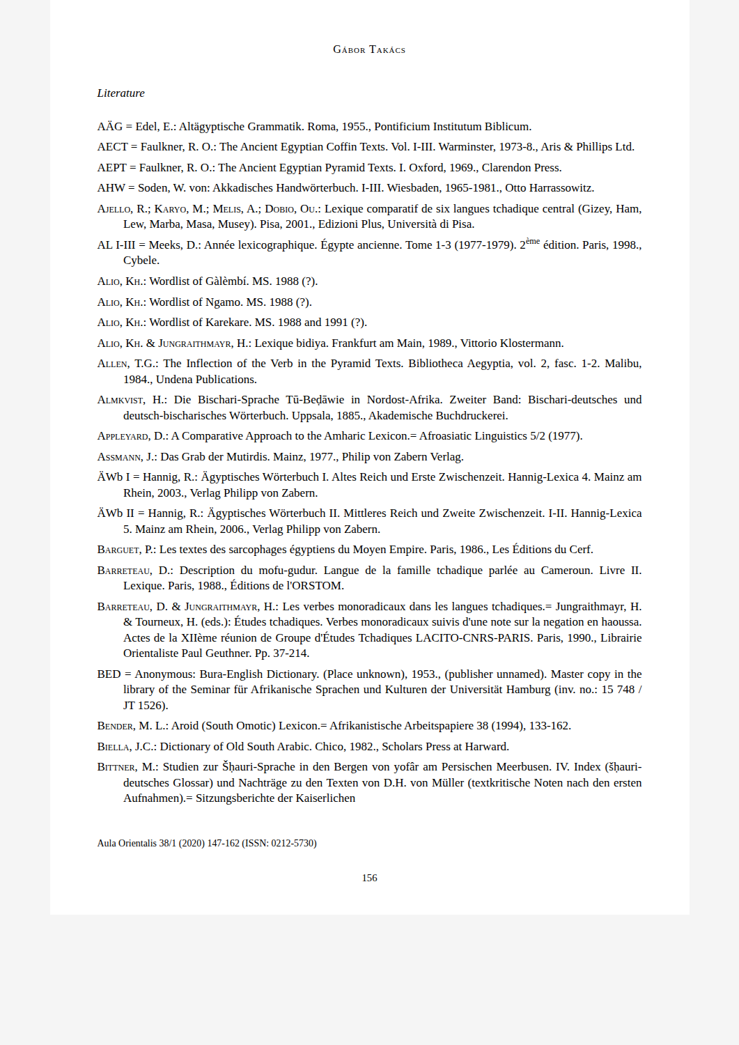Gábor Takács
Literature
AÄG = Edel, E.: Altägyptische Grammatik. Roma, 1955., Pontificium Institutum Biblicum.
AECT = Faulkner, R. O.: The Ancient Egyptian Coffin Texts. Vol. I-III. Warminster, 1973-8., Aris & Phillips Ltd.
AEPT = Faulkner, R. O.: The Ancient Egyptian Pyramid Texts. I. Oxford, 1969., Clarendon Press.
AHW = Soden, W. von: Akkadisches Handwörterbuch. I-III. Wiesbaden, 1965-1981., Otto Harrassowitz.
Ajello, R.; Karyo, M.; Melis, A.; Dobio, Ou.: Lexique comparatif de six langues tchadique central (Gizey, Ham, Lew, Marba, Masa, Musey). Pisa, 2001., Edizioni Plus, Università di Pisa.
AL I-III = Meeks, D.: Année lexicographique. Égypte ancienne. Tome 1-3 (1977-1979). 2ème édition. Paris, 1998., Cybele.
Alio, Kh.: Wordlist of Gàlèmbí. MS. 1988 (?).
Alio, Kh.: Wordlist of Ngamo. MS. 1988 (?).
Alio, Kh.: Wordlist of Karekare. MS. 1988 and 1991 (?).
Alio, Kh. & Jungraithmayr, H.: Lexique bidiya. Frankfurt am Main, 1989., Vittorio Klostermann.
Allen, T.G.: The Inflection of the Verb in the Pyramid Texts. Bibliotheca Aegyptia, vol. 2, fasc. 1-2. Malibu, 1984., Undena Publications.
Almkvist, H.: Die Bischari-Sprache Tū-Beḍāwie in Nordost-Afrika. Zweiter Band: Bischari-deutsches und deutsch-bischarisches Wörterbuch. Uppsala, 1885., Akademische Buchdruckerei.
Appleyard, D.: A Comparative Approach to the Amharic Lexicon.= Afroasiatic Linguistics 5/2 (1977).
Assmann, J.: Das Grab der Mutirdis. Mainz, 1977., Philip von Zabern Verlag.
ÄWb I = Hannig, R.: Ägyptisches Wörterbuch I. Altes Reich und Erste Zwischenzeit. Hannig-Lexica 4. Mainz am Rhein, 2003., Verlag Philipp von Zabern.
ÄWb II = Hannig, R.: Ägyptisches Wörterbuch II. Mittleres Reich und Zweite Zwischenzeit. I-II. Hannig-Lexica 5. Mainz am Rhein, 2006., Verlag Philipp von Zabern.
Barguet, P.: Les textes des sarcophages égyptiens du Moyen Empire. Paris, 1986., Les Éditions du Cerf.
Barreteau, D.: Description du mofu-gudur. Langue de la famille tchadique parlée au Cameroun. Livre II. Lexique. Paris, 1988., Éditions de l'ORSTOM.
Barreteau, D. & Jungraithmayr, H.: Les verbes monoradicaux dans les langues tchadiques.= Jungraithmayr, H. & Tourneux, H. (eds.): Études tchadiques. Verbes monoradicaux suivis d'une note sur la negation en haoussa. Actes de la XIIème réunion de Groupe d'Études Tchadiques LACITO-CNRS-PARIS. Paris, 1990., Librairie Orientaliste Paul Geuthner. Pp. 37-214.
BED = Anonymous: Bura-English Dictionary. (Place unknown), 1953., (publisher unnamed). Master copy in the library of the Seminar für Afrikanische Sprachen und Kulturen der Universität Hamburg (inv. no.: 15 748 / JT 1526).
Bender, M. L.: Aroid (South Omotic) Lexicon.= Afrikanistische Arbeitspapiere 38 (1994), 133-162.
Biella, J.C.: Dictionary of Old South Arabic. Chico, 1982., Scholars Press at Harward.
Bittner, M.: Studien zur Šḥauri-Sprache in den Bergen von yofâr am Persischen Meerbusen. IV. Index (šḥauri-deutsches Glossar) und Nachträge zu den Texten von D.H. von Müller (textkritische Noten nach den ersten Aufnahmen).= Sitzungsberichte der Kaiserlichen
Aula Orientalis 38/1 (2020) 147-162 (ISSN: 0212-5730)
156